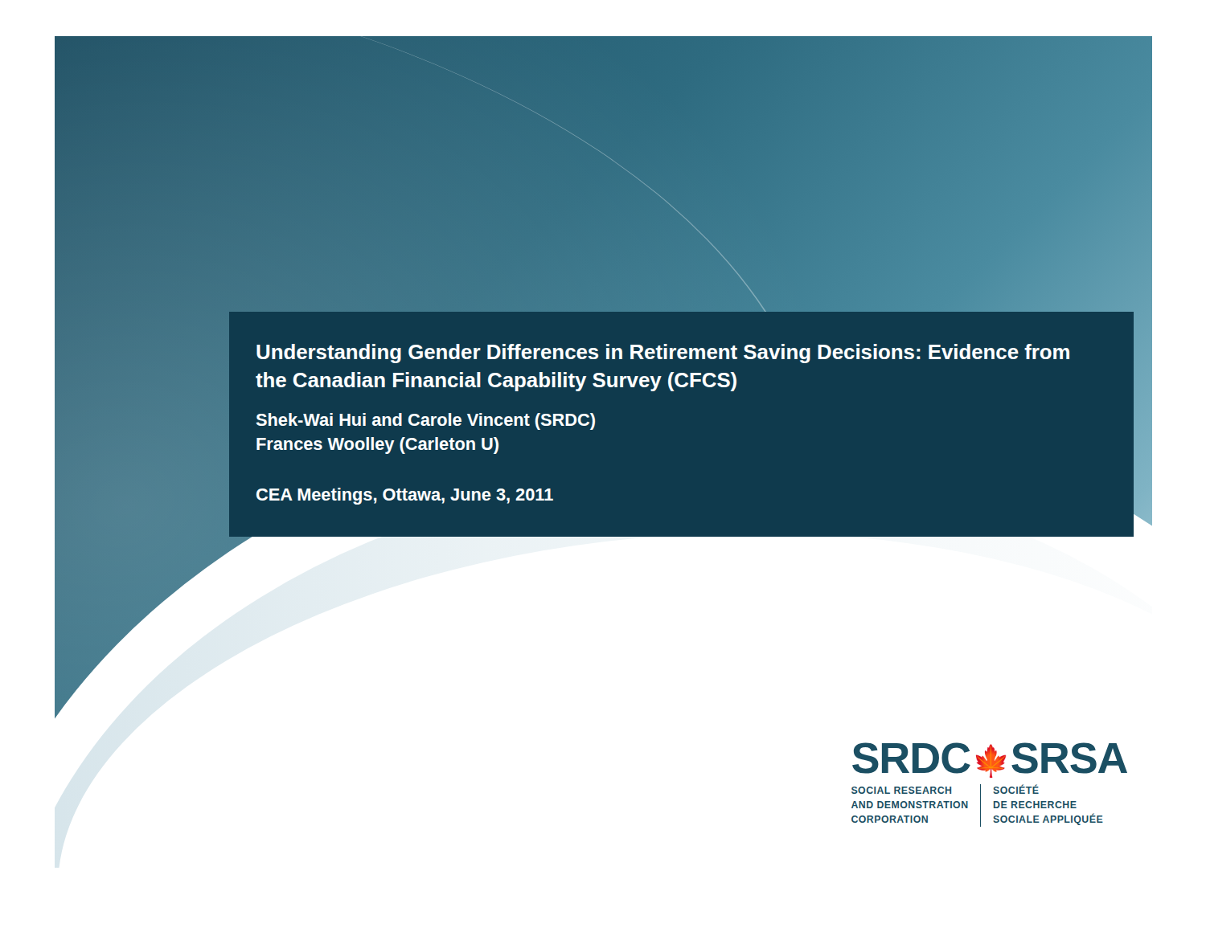Understanding Gender Differences in Retirement Saving Decisions: Evidence from the Canadian Financial Capability Survey (CFCS)
Shek-Wai Hui and Carole Vincent (SRDC)
Frances Woolley (Carleton U)
CEA Meetings, Ottawa, June 3, 2011
SRDC🍁SRSA
Social Research
and Demonstration
Corporation
Société
de recherche
sociale appliquée